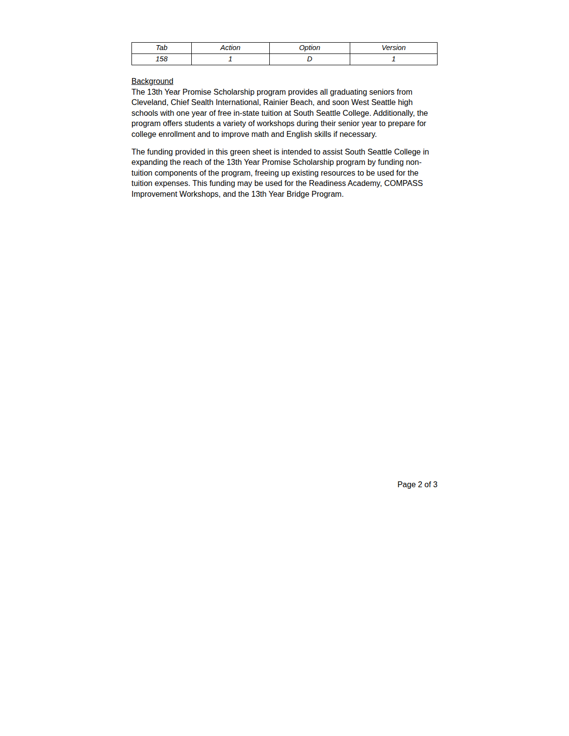| Tab | Action | Option | Version |
| --- | --- | --- | --- |
| 158 | 1 | D | 1 |
Background
The 13th Year Promise Scholarship program provides all graduating seniors from Cleveland, Chief Sealth International, Rainier Beach, and soon West Seattle high schools with one year of free in-state tuition at South Seattle College. Additionally, the program offers students a variety of workshops during their senior year to prepare for college enrollment and to improve math and English skills if necessary.
The funding provided in this green sheet is intended to assist South Seattle College in expanding the reach of the 13th Year Promise Scholarship program by funding non-tuition components of the program, freeing up existing resources to be used for the tuition expenses. This funding may be used for the Readiness Academy, COMPASS Improvement Workshops, and the 13th Year Bridge Program.
Page 2 of 3